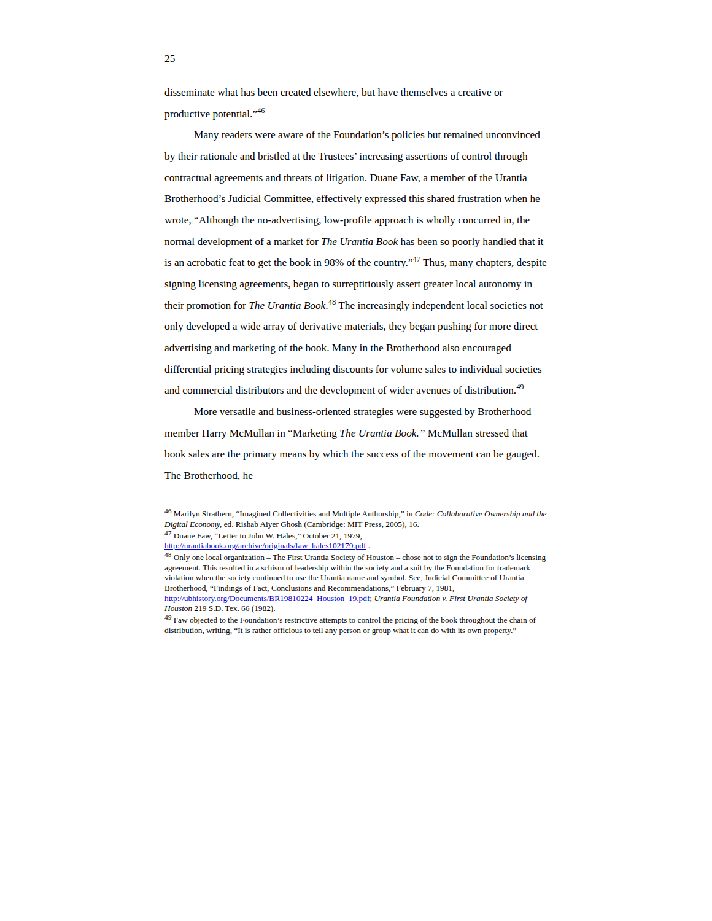25
disseminate what has been created elsewhere, but have themselves a creative or productive potential.”46
Many readers were aware of the Foundation’s policies but remained unconvinced by their rationale and bristled at the Trustees’ increasing assertions of control through contractual agreements and threats of litigation. Duane Faw, a member of the Urantia Brotherhood’s Judicial Committee, effectively expressed this shared frustration when he wrote, “Although the no-advertising, low-profile approach is wholly concurred in, the normal development of a market for The Urantia Book has been so poorly handled that it is an acrobatic feat to get the book in 98% of the country.”47 Thus, many chapters, despite signing licensing agreements, began to surreptitiously assert greater local autonomy in their promotion for The Urantia Book.48 The increasingly independent local societies not only developed a wide array of derivative materials, they began pushing for more direct advertising and marketing of the book. Many in the Brotherhood also encouraged differential pricing strategies including discounts for volume sales to individual societies and commercial distributors and the development of wider avenues of distribution.49
More versatile and business-oriented strategies were suggested by Brotherhood member Harry McMullan in “Marketing The Urantia Book.” McMullan stressed that book sales are the primary means by which the success of the movement can be gauged. The Brotherhood, he
46 Marilyn Strathern, “Imagined Collectivities and Multiple Authorship,” in Code: Collaborative Ownership and the Digital Economy, ed. Rishab Aiyer Ghosh (Cambridge: MIT Press, 2005), 16.
47 Duane Faw, “Letter to John W. Hales,” October 21, 1979,
http://urantiabook.org/archive/originals/faw_hales102179.pdf .
48 Only one local organization – The First Urantia Society of Houston – chose not to sign the Foundation’s licensing agreement. This resulted in a schism of leadership within the society and a suit by the Foundation for trademark violation when the society continued to use the Urantia name and symbol. See, Judicial Committee of Urantia Brotherhood, “Findings of Fact, Conclusions and Recommendations,” February 7, 1981,
http://ubhistory.org/Documents/BR19810224_Houston_19.pdf; Urantia Foundation v. First Urantia Society of Houston 219 S.D. Tex. 66 (1982).
49 Faw objected to the Foundation’s restrictive attempts to control the pricing of the book throughout the chain of distribution, writing, “It is rather officious to tell any person or group what it can do with its own property.”